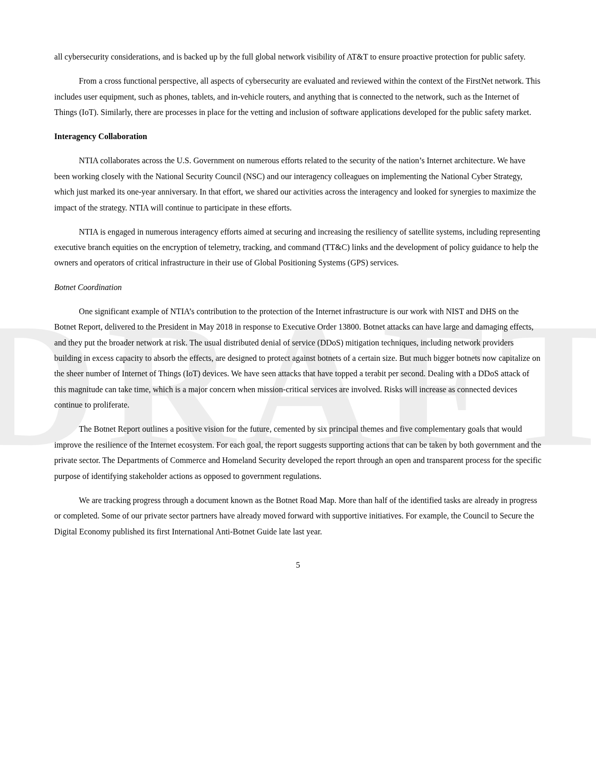DRAFT
all cybersecurity considerations, and is backed up by the full global network visibility of AT&T to ensure proactive protection for public safety.
From a cross functional perspective, all aspects of cybersecurity are evaluated and reviewed within the context of the FirstNet network. This includes user equipment, such as phones, tablets, and in-vehicle routers, and anything that is connected to the network, such as the Internet of Things (IoT). Similarly, there are processes in place for the vetting and inclusion of software applications developed for the public safety market.
Interagency Collaboration
NTIA collaborates across the U.S. Government on numerous efforts related to the security of the nation’s Internet architecture. We have been working closely with the National Security Council (NSC) and our interagency colleagues on implementing the National Cyber Strategy, which just marked its one-year anniversary. In that effort, we shared our activities across the interagency and looked for synergies to maximize the impact of the strategy. NTIA will continue to participate in these efforts.
NTIA is engaged in numerous interagency efforts aimed at securing and increasing the resiliency of satellite systems, including representing executive branch equities on the encryption of telemetry, tracking, and command (TT&C) links and the development of policy guidance to help the owners and operators of critical infrastructure in their use of Global Positioning Systems (GPS) services.
Botnet Coordination
One significant example of NTIA’s contribution to the protection of the Internet infrastructure is our work with NIST and DHS on the Botnet Report, delivered to the President in May 2018 in response to Executive Order 13800. Botnet attacks can have large and damaging effects, and they put the broader network at risk. The usual distributed denial of service (DDoS) mitigation techniques, including network providers building in excess capacity to absorb the effects, are designed to protect against botnets of a certain size. But much bigger botnets now capitalize on the sheer number of Internet of Things (IoT) devices. We have seen attacks that have topped a terabit per second. Dealing with a DDoS attack of this magnitude can take time, which is a major concern when mission-critical services are involved. Risks will increase as connected devices continue to proliferate.
The Botnet Report outlines a positive vision for the future, cemented by six principal themes and five complementary goals that would improve the resilience of the Internet ecosystem. For each goal, the report suggests supporting actions that can be taken by both government and the private sector. The Departments of Commerce and Homeland Security developed the report through an open and transparent process for the specific purpose of identifying stakeholder actions as opposed to government regulations.
We are tracking progress through a document known as the Botnet Road Map. More than half of the identified tasks are already in progress or completed. Some of our private sector partners have already moved forward with supportive initiatives. For example, the Council to Secure the Digital Economy published its first International Anti-Botnet Guide late last year.
5